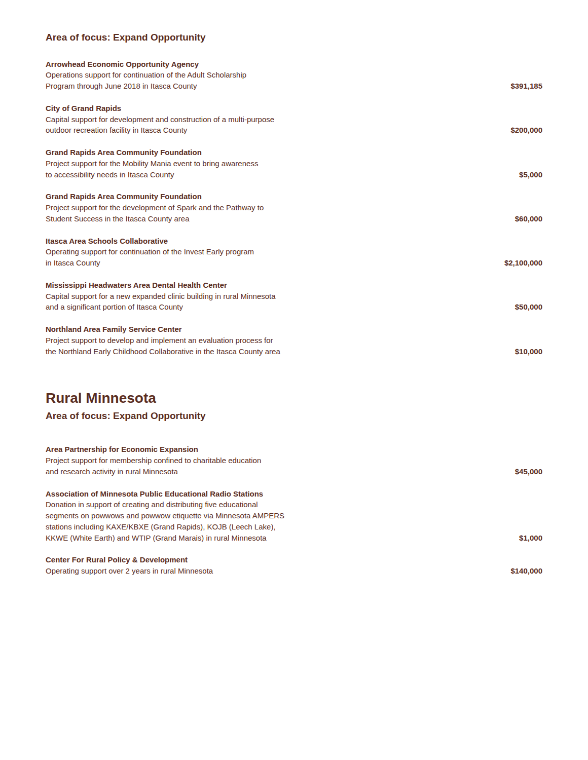Area of focus: Expand Opportunity
| Arrowhead Economic Opportunity Agency Operations support for continuation of the Adult Scholarship Program through June 2018 in Itasca County | $391,185 |
| City of Grand Rapids Capital support for development and construction of a multi-purpose outdoor recreation facility in Itasca County | $200,000 |
| Grand Rapids Area Community Foundation Project support for the Mobility Mania event to bring awareness to accessibility needs in Itasca County | $5,000 |
| Grand Rapids Area Community Foundation Project support for the development of Spark and the Pathway to Student Success in the Itasca County area | $60,000 |
| Itasca Area Schools Collaborative Operating support for continuation of the Invest Early program in Itasca County | $2,100,000 |
| Mississippi Headwaters Area Dental Health Center Capital support for a new expanded clinic building in rural Minnesota and a significant portion of Itasca County | $50,000 |
| Northland Area Family Service Center Project support to develop and implement an evaluation process for the Northland Early Childhood Collaborative in the Itasca County area | $10,000 |
Rural Minnesota
Area of focus: Expand Opportunity
| Area Partnership for Economic Expansion Project support for membership confined to charitable education and research activity in rural Minnesota | $45,000 |
| Association of Minnesota Public Educational Radio Stations Donation in support of creating and distributing five educational segments on powwows and powwow etiquette via Minnesota AMPERS stations including KAXE/KBXE (Grand Rapids), KOJB (Leech Lake), KKWE (White Earth) and WTIP (Grand Marais) in rural Minnesota | $1,000 |
| Center For Rural Policy & Development Operating support over 2 years in rural Minnesota | $140,000 |